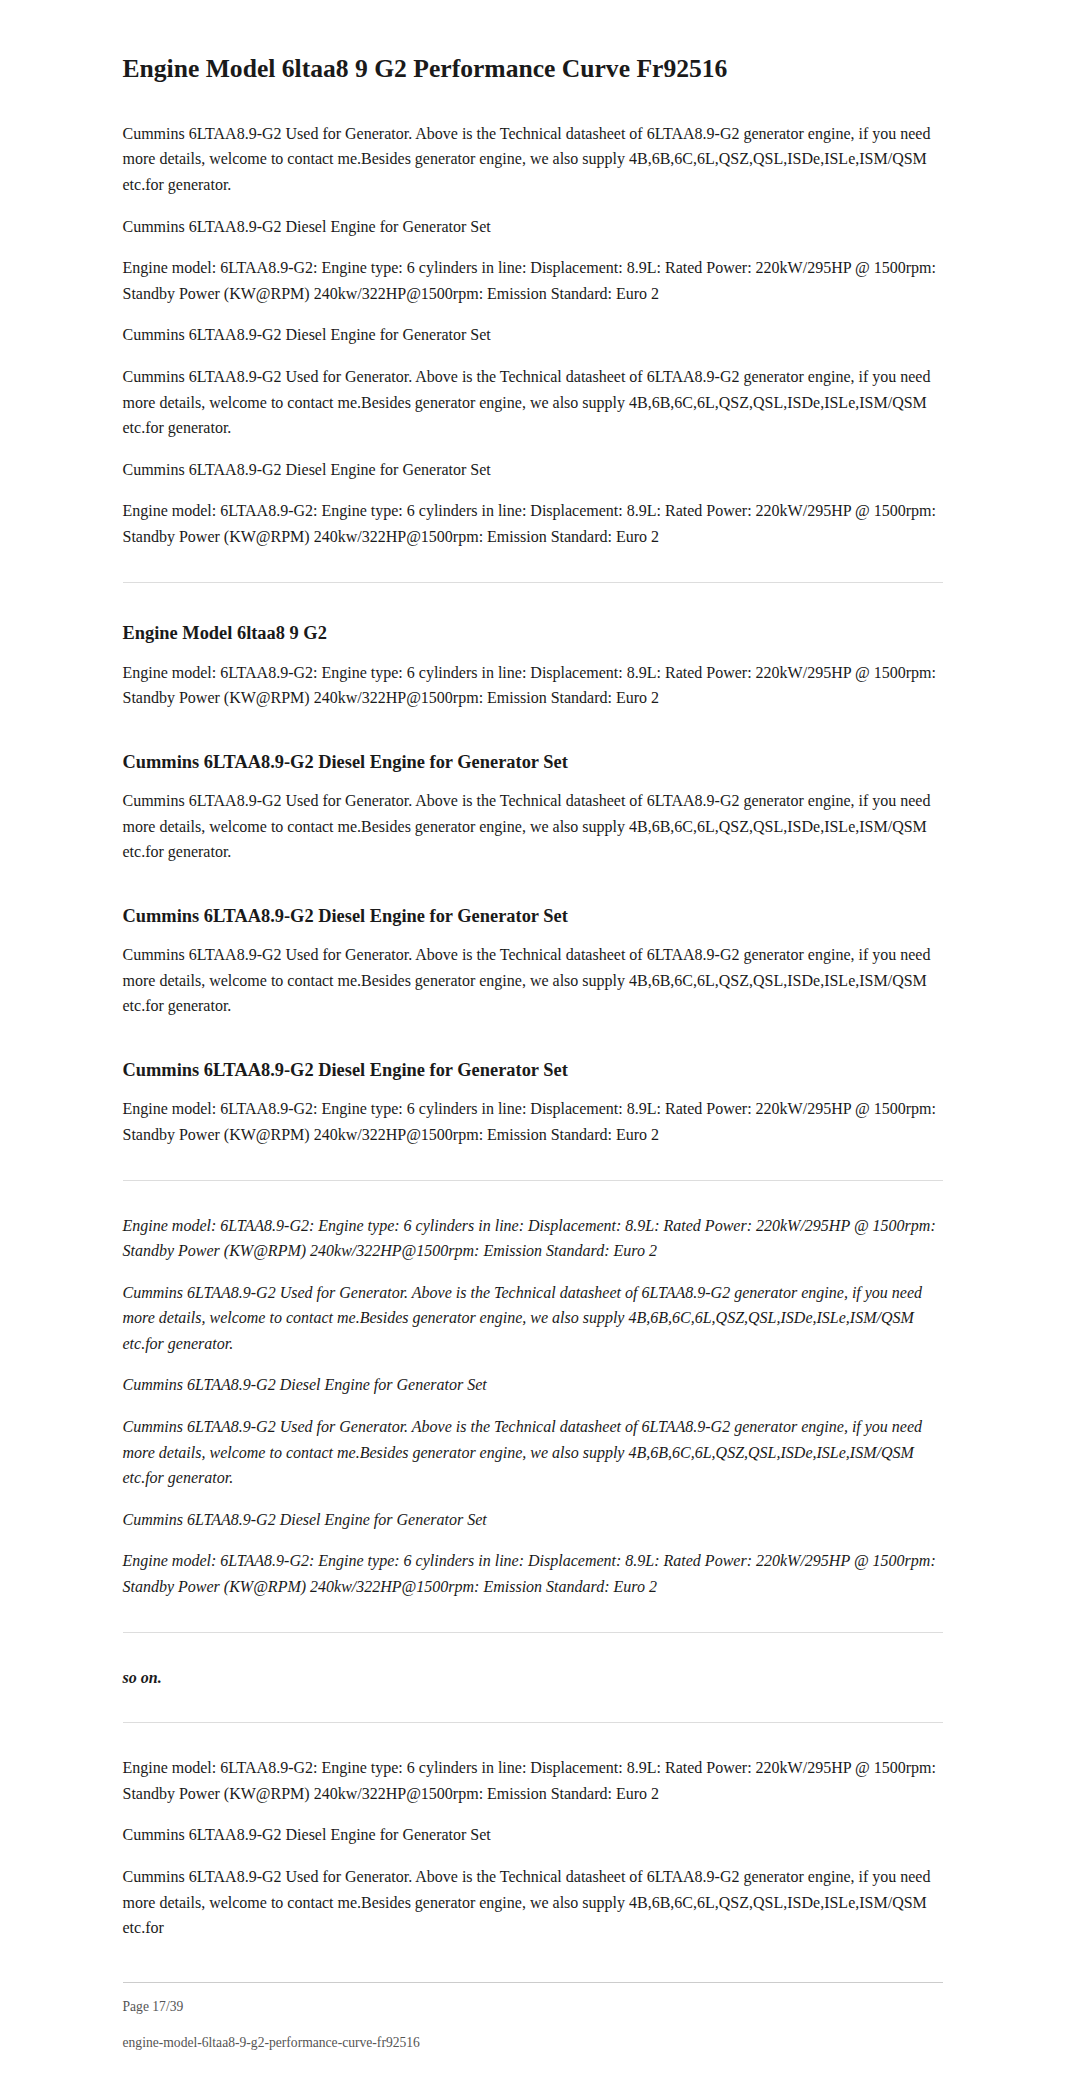Engine Model 6ltaa8 9 G2 Performance Curve Fr92516
Cummins 6LTAA8.9-G2 Used for Generator. Above is the Technical datasheet of 6LTAA8.9-G2 generator engine, if you need more details, welcome to contact me.Besides generator engine, we also supply 4B,6B,6C,6L,QSZ,QSL,ISDe,ISLe,ISM/QSM etc.for generator.
Cummins 6LTAA8.9-G2 Diesel Engine for Generator Set
Engine model: 6LTAA8.9-G2: Engine type: 6 cylinders in line: Displacement: 8.9L: Rated Power: 220kW/295HP @ 1500rpm: Standby Power (KW@RPM) 240kw/322HP@1500rpm: Emission Standard: Euro 2
Cummins 6LTAA8.9-G2 Diesel Engine for Generator Set
Cummins 6LTAA8.9-G2 Used for Generator. Above is the Technical datasheet of 6LTAA8.9-G2 generator engine, if you need more details, welcome to contact me.Besides generator engine, we also supply 4B,6B,6C,6L,QSZ,QSL,ISDe,ISLe,ISM/QSM etc.for generator.
Cummins 6LTAA8.9-G2 Diesel Engine for Generator Set
Engine model: 6LTAA8.9-G2: Engine type: 6 cylinders in line: Displacement: 8.9L: Rated Power: 220kW/295HP @ 1500rpm: Standby Power (KW@RPM) 240kw/322HP@1500rpm: Emission Standard: Euro 2
Engine Model 6ltaa8 9 G2
Engine model: 6LTAA8.9-G2: Engine type: 6 cylinders in line: Displacement: 8.9L: Rated Power: 220kW/295HP @ 1500rpm: Standby Power (KW@RPM) 240kw/322HP@1500rpm: Emission Standard: Euro 2
Cummins 6LTAA8.9-G2 Diesel Engine for Generator Set
Cummins 6LTAA8.9-G2 Used for Generator. Above is the Technical datasheet of 6LTAA8.9-G2 generator engine, if you need more details, welcome to contact me.Besides generator engine, we also supply 4B,6B,6C,6L,QSZ,QSL,ISDe,ISLe,ISM/QSM etc.for generator.
Cummins 6LTAA8.9-G2 Diesel Engine for Generator Set
Cummins 6LTAA8.9-G2 Used for Generator. Above is the Technical datasheet of 6LTAA8.9-G2 generator engine, if you need more details, welcome to contact me.Besides generator engine, we also supply 4B,6B,6C,6L,QSZ,QSL,ISDe,ISLe,ISM/QSM etc.for generator.
Cummins 6LTAA8.9-G2 Diesel Engine for Generator Set
Engine model: 6LTAA8.9-G2: Engine type: 6 cylinders in line: Displacement: 8.9L: Rated Power: 220kW/295HP @ 1500rpm: Standby Power (KW@RPM) 240kw/322HP@1500rpm: Emission Standard: Euro 2
Engine model: 6LTAA8.9-G2: Engine type: 6 cylinders in line: Displacement: 8.9L: Rated Power: 220kW/295HP @ 1500rpm: Standby Power (KW@RPM) 240kw/322HP@1500rpm: Emission Standard: Euro 2
Cummins 6LTAA8.9-G2 Used for Generator. Above is the Technical datasheet of 6LTAA8.9-G2 generator engine, if you need more details, welcome to contact me.Besides generator engine, we also supply 4B,6B,6C,6L,QSZ,QSL,ISDe,ISLe,ISM/QSM etc.for generator.
Cummins 6LTAA8.9-G2 Diesel Engine for Generator Set
Cummins 6LTAA8.9-G2 Used for Generator. Above is the Technical datasheet of 6LTAA8.9-G2 generator engine, if you need more details, welcome to contact me.Besides generator engine, we also supply 4B,6B,6C,6L,QSZ,QSL,ISDe,ISLe,ISM/QSM etc.for generator.
Cummins 6LTAA8.9-G2 Diesel Engine for Generator Set
Engine model: 6LTAA8.9-G2: Engine type: 6 cylinders in line: Displacement: 8.9L: Rated Power: 220kW/295HP @ 1500rpm: Standby Power (KW@RPM) 240kw/322HP@1500rpm: Emission Standard: Euro 2
so on.
Engine model: 6LTAA8.9-G2: Engine type: 6 cylinders in line: Displacement: 8.9L: Rated Power: 220kW/295HP @ 1500rpm: Standby Power (KW@RPM) 240kw/322HP@1500rpm: Emission Standard: Euro 2
Cummins 6LTAA8.9-G2 Diesel Engine for Generator Set
Cummins 6LTAA8.9-G2 Used for Generator. Above is the Technical datasheet of 6LTAA8.9-G2 generator engine, if you need more details, welcome to contact me.Besides generator engine, we also supply 4B,6B,6C,6L,QSZ,QSL,ISDe,ISLe,ISM/QSM etc.for
Page 17/39
engine-model-6ltaa8-9-g2-performance-curve-fr92516